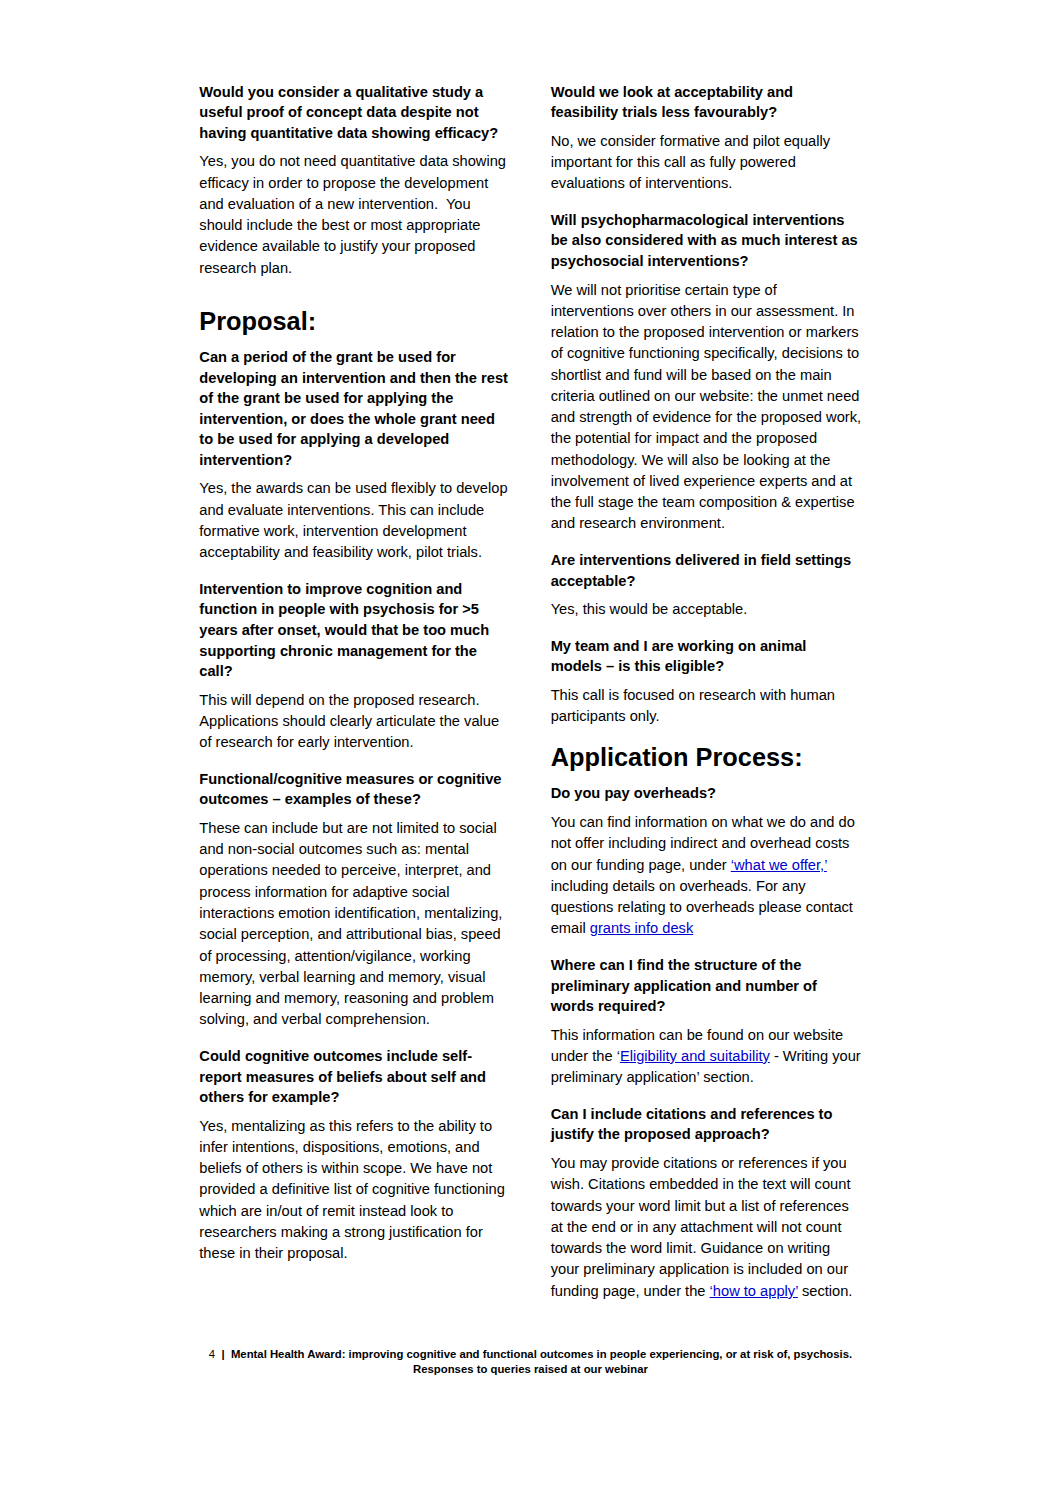Would you consider a qualitative study a useful proof of concept data despite not having quantitative data showing efficacy?
Yes, you do not need quantitative data showing efficacy in order to propose the development and evaluation of a new intervention. You should include the best or most appropriate evidence available to justify your proposed research plan.
Proposal:
Can a period of the grant be used for developing an intervention and then the rest of the grant be used for applying the intervention, or does the whole grant need to be used for applying a developed intervention?
Yes, the awards can be used flexibly to develop and evaluate interventions. This can include formative work, intervention development acceptability and feasibility work, pilot trials.
Intervention to improve cognition and function in people with psychosis for >5 years after onset, would that be too much supporting chronic management for the call?
This will depend on the proposed research. Applications should clearly articulate the value of research for early intervention.
Functional/cognitive measures or cognitive outcomes – examples of these?
These can include but are not limited to social and non-social outcomes such as: mental operations needed to perceive, interpret, and process information for adaptive social interactions emotion identification, mentalizing, social perception, and attributional bias, speed of processing, attention/vigilance, working memory, verbal learning and memory, visual learning and memory, reasoning and problem solving, and verbal comprehension.
Could cognitive outcomes include self-report measures of beliefs about self and others for example?
Yes, mentalizing as this refers to the ability to infer intentions, dispositions, emotions, and beliefs of others is within scope. We have not provided a definitive list of cognitive functioning which are in/out of remit instead look to researchers making a strong justification for these in their proposal.
Would we look at acceptability and feasibility trials less favourably?
No, we consider formative and pilot equally important for this call as fully powered evaluations of interventions.
Will psychopharmacological interventions be also considered with as much interest as psychosocial interventions?
We will not prioritise certain type of interventions over others in our assessment. In relation to the proposed intervention or markers of cognitive functioning specifically, decisions to shortlist and fund will be based on the main criteria outlined on our website: the unmet need and strength of evidence for the proposed work, the potential for impact and the proposed methodology. We will also be looking at the involvement of lived experience experts and at the full stage the team composition & expertise and research environment.
Are interventions delivered in field settings acceptable?
Yes, this would be acceptable.
My team and I are working on animal models – is this eligible?
This call is focused on research with human participants only.
Application Process:
Do you pay overheads?
You can find information on what we do and do not offer including indirect and overhead costs on our funding page, under ‘what we offer,’ including details on overheads. For any questions relating to overheads please contact email grants info desk
Where can I find the structure of the preliminary application and number of words required?
This information can be found on our website under the ‘Eligibility and suitability - Writing your preliminary application’ section.
Can I include citations and references to justify the proposed approach?
You may provide citations or references if you wish. Citations embedded in the text will count towards your word limit but a list of references at the end or in any attachment will not count towards the word limit. Guidance on writing your preliminary application is included on our funding page, under the ‘how to apply’ section.
4 | Mental Health Award: improving cognitive and functional outcomes in people experiencing, or at risk of, psychosis. Responses to queries raised at our webinar